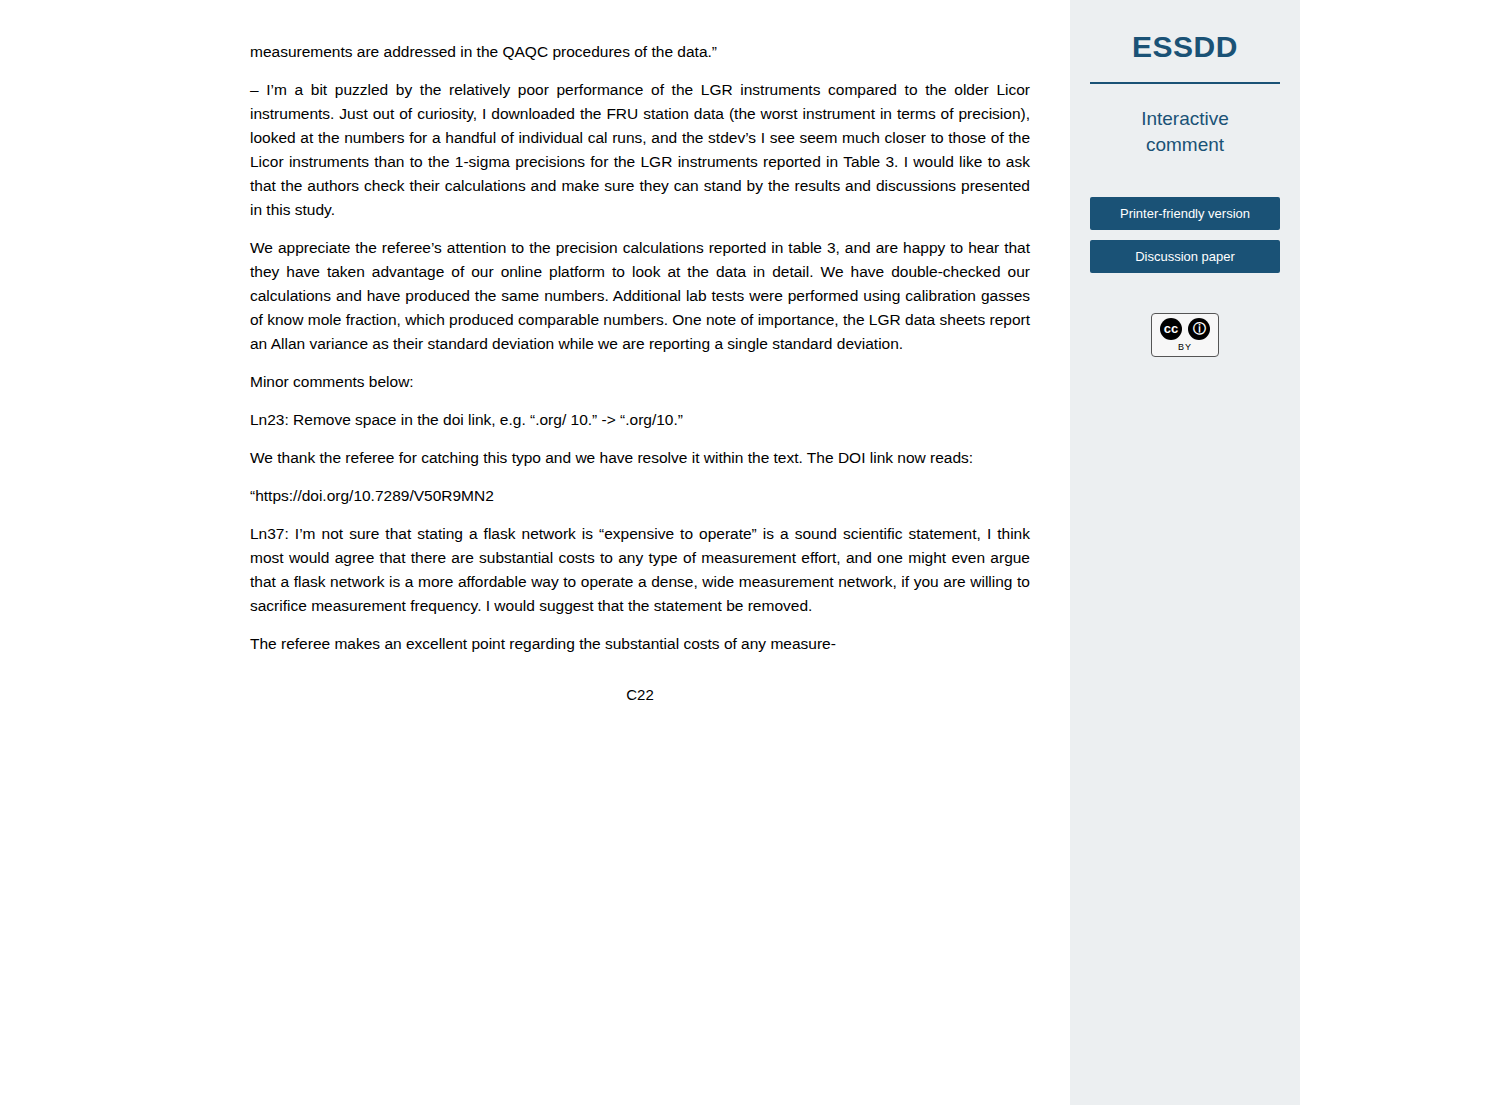measurements are addressed in the QAQC procedures of the data.”
– I’m a bit puzzled by the relatively poor performance of the LGR instruments compared to the older Licor instruments. Just out of curiosity, I downloaded the FRU station data (the worst instrument in terms of precision), looked at the numbers for a handful of individual cal runs, and the stdev’s I see seem much closer to those of the Licor instruments than to the 1-sigma precisions for the LGR instruments reported in Table 3. I would like to ask that the authors check their calculations and make sure they can stand by the results and discussions presented in this study.
We appreciate the referee’s attention to the precision calculations reported in table 3, and are happy to hear that they have taken advantage of our online platform to look at the data in detail. We have double-checked our calculations and have produced the same numbers. Additional lab tests were performed using calibration gasses of know mole fraction, which produced comparable numbers. One note of importance, the LGR data sheets report an Allan variance as their standard deviation while we are reporting a single standard deviation.
Minor comments below:
Ln23: Remove space in the doi link, e.g. “.org/ 10.” -> “.org/10.”
We thank the referee for catching this typo and we have resolve it within the text. The DOI link now reads:
“https://doi.org/10.7289/V50R9MN2
Ln37: I’m not sure that stating a flask network is “expensive to operate” is a sound scientific statement, I think most would agree that there are substantial costs to any type of measurement effort, and one might even argue that a flask network is a more affordable way to operate a dense, wide measurement network, if you are willing to sacrifice measurement frequency. I would suggest that the statement be removed.
The referee makes an excellent point regarding the substantial costs of any measure-
C22
ESSDD
Interactive
comment
Printer-friendly version Discussion paper
cc
ⓘ
BY